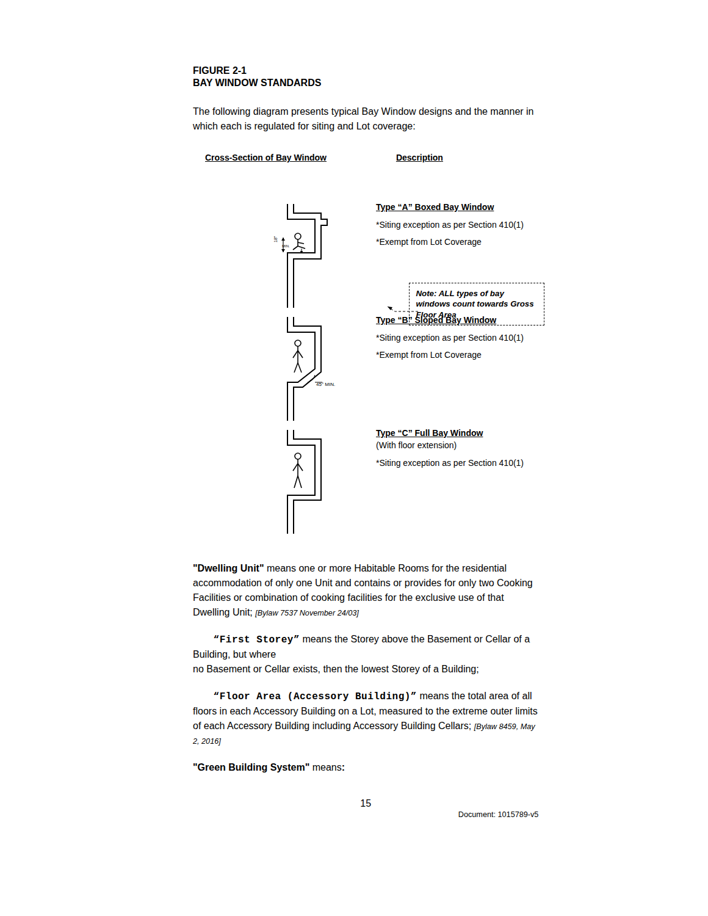FIGURE 2-1
BAY WINDOW STANDARDS
The following diagram presents typical Bay Window designs and the manner in which each is regulated for siting and Lot coverage:
Cross-Section of Bay Window Description
18" MIN.
Type “A” Boxed Bay Window
*Siting exception as per Section 410(1)
*Exempt from Lot Coverage
45° MIN.
Type “B” Sloped Bay Window
*Siting exception as per Section 410(1)
*Exempt from Lot Coverage
Type “C” Full Bay Window (With floor extension)
*Siting exception as per Section 410(1)
Note: ALL types of bay windows count towards Gross Floor Area
"Dwelling Unit" means one or more Habitable Rooms for the residential accommodation of only one Unit and contains or provides for only two Cooking Facilities or combination of cooking facilities for the exclusive use of that Dwelling Unit; [Bylaw 7537 November 24/03]
“First Storey” means the Storey above the Basement or Cellar of a Building, but where
no Basement or Cellar exists, then the lowest Storey of a Building;
“Floor Area (Accessory Building)” means the total area of all floors in each Accessory Building on a Lot, measured to the extreme outer limits of each Accessory Building including Accessory Building Cellars; [Bylaw 8459, May 2, 2016]
"Green Building System" means:
15
Document: 1015789-v5